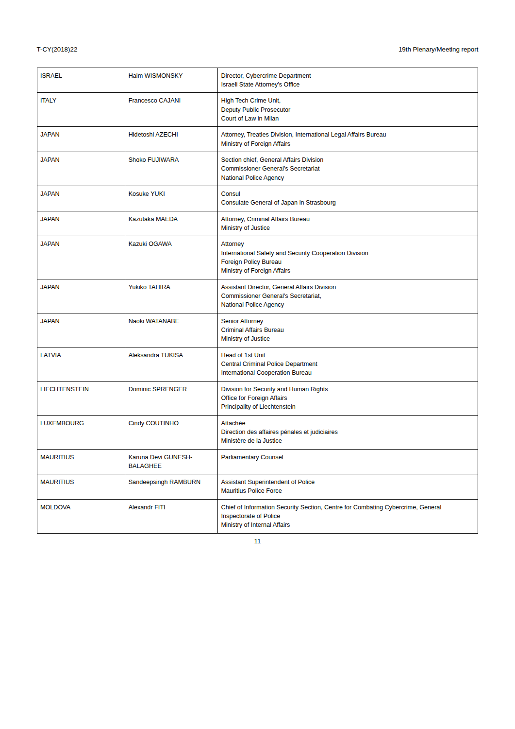T-CY(2018)22 19th Plenary/Meeting report
| ISRAEL | Haim WISMONSKY | Director, Cybercrime Department Israeli State Attorney's Office |
| ITALY | Francesco CAJANI | High Tech Crime Unit, Deputy Public Prosecutor Court of Law in Milan |
| JAPAN | Hidetoshi AZECHI | Attorney, Treaties Division, International Legal Affairs Bureau Ministry of Foreign Affairs |
| JAPAN | Shoko FUJIWARA | Section chief, General Affairs Division Commissioner General's Secretariat National Police Agency |
| JAPAN | Kosuke YUKI | Consul Consulate General of Japan in Strasbourg |
| JAPAN | Kazutaka MAEDA | Attorney, Criminal Affairs Bureau Ministry of Justice |
| JAPAN | Kazuki OGAWA | Attorney International Safety and Security Cooperation Division Foreign Policy Bureau Ministry of Foreign Affairs |
| JAPAN | Yukiko TAHIRA | Assistant Director, General Affairs Division Commissioner General's Secretariat, National Police Agency |
| JAPAN | Naoki WATANABE | Senior Attorney Criminal Affairs Bureau Ministry of Justice |
| LATVIA | Aleksandra TUKISA | Head of 1st Unit Central Criminal Police Department International Cooperation Bureau |
| LIECHTENSTEIN | Dominic SPRENGER | Division for Security and Human Rights Office for Foreign Affairs Principality of Liechtenstein |
| LUXEMBOURG | Cindy COUTINHO | Attachée Direction des affaires pénales et judiciaires Ministère de la Justice |
| MAURITIUS | Karuna Devi GUNESH-BALAGHEE | Parliamentary Counsel |
| MAURITIUS | Sandeepsingh RAMBURN | Assistant Superintendent of Police Mauritius Police Force |
| MOLDOVA | Alexandr FITI | Chief of Information Security Section, Centre for Combating Cybercrime, General Inspectorate of Police Ministry of Internal Affairs |
11